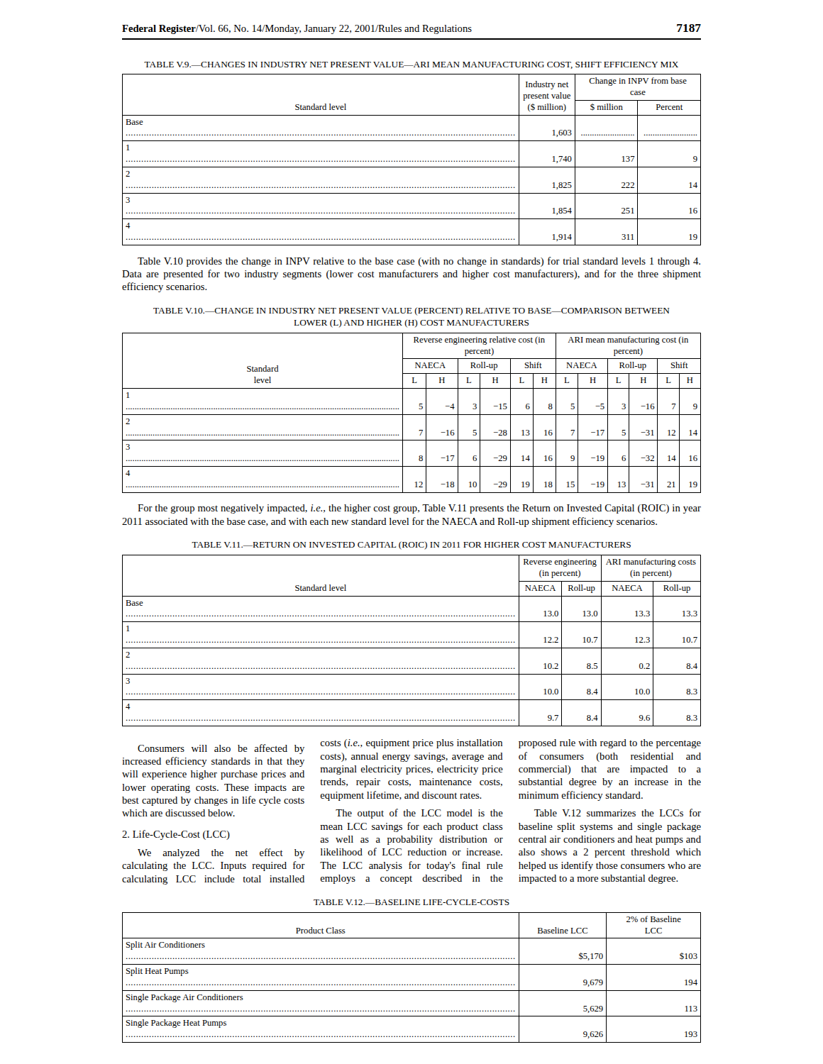Federal Register/Vol. 66, No. 14/Monday, January 22, 2001/Rules and Regulations
7187
TABLE V.9.—CHANGES IN INDUSTRY NET PRESENT VALUE—ARI MEAN MANUFACTURING COST, SHIFT EFFICIENCY MIX
| Standard level | Industry net present value ($ million) | Change in INPV from base case |
| --- | --- | --- |
| $ million | Percent |
| Base | 1,603 | ........................ | ........................ |
| 1 | 1,740 | 137 | 9 |
| 2 | 1,825 | 222 | 14 |
| 3 | 1,854 | 251 | 16 |
| 4 | 1,914 | 311 | 19 |
Table V.10 provides the change in INPV relative to the base case (with no change in standards) for trial standard levels 1 through 4. Data are presented for two industry segments (lower cost manufacturers and higher cost manufacturers), and for the three shipment efficiency scenarios.
TABLE V.10.—CHANGE IN INDUSTRY NET PRESENT VALUE (PERCENT) RELATIVE TO BASE—COMPARISON BETWEEN LOWER (L) AND HIGHER (H) COST MANUFACTURERS
| Standard level | Reverse engineering relative cost (in percent) | ARI mean manufacturing cost (in percent) |
| --- | --- | --- |
| NAECA | Roll-up | Shift | NAECA | Roll-up | Shift |
| L | H | L | H | L | H | L | H | L | H | L | H |
| 1 | 5 | −4 | 3 | −15 | 6 | 8 | 5 | −5 | 3 | −16 | 7 | 9 |
| 2 | 7 | −16 | 5 | −28 | 13 | 16 | 7 | −17 | 5 | −31 | 12 | 14 |
| 3 | 8 | −17 | 6 | −29 | 14 | 16 | 9 | −19 | 6 | −32 | 14 | 16 |
| 4 | 12 | −18 | 10 | −29 | 19 | 18 | 15 | −19 | 13 | −31 | 21 | 19 |
For the group most negatively impacted, i.e., the higher cost group, Table V.11 presents the Return on Invested Capital (ROIC) in year 2011 associated with the base case, and with each new standard level for the NAECA and Roll-up shipment efficiency scenarios.
TABLE V.11.—RETURN ON INVESTED CAPITAL (ROIC) IN 2011 FOR HIGHER COST MANUFACTURERS
| Standard level | Reverse engineering (in percent) | ARI manufacturing costs (in percent) |
| --- | --- | --- |
| NAECA | Roll-up | NAECA | Roll-up |
| Base | 13.0 | 13.0 | 13.3 | 13.3 |
| 1 | 12.2 | 10.7 | 12.3 | 10.7 |
| 2 | 10.2 | 8.5 | 0.2 | 8.4 |
| 3 | 10.0 | 8.4 | 10.0 | 8.3 |
| 4 | 9.7 | 8.4 | 9.6 | 8.3 |
Consumers will also be affected by increased efficiency standards in that they will experience higher purchase prices and lower operating costs. These impacts are best captured by changes in life cycle costs which are discussed below.
2. Life-Cycle-Cost (LCC)
We analyzed the net effect by calculating the LCC. Inputs required for calculating LCC include total installed costs (i.e., equipment price plus installation costs), annual energy savings, average and marginal electricity prices, electricity price trends, repair costs, maintenance costs, equipment lifetime, and discount rates.
The output of the LCC model is the mean LCC savings for each product class as well as a probability distribution or likelihood of LCC reduction or increase. The LCC analysis for today's final rule employs a concept described in the proposed rule with regard to the percentage of consumers (both residential and commercial) that are impacted to a substantial degree by an increase in the minimum efficiency standard.
Table V.12 summarizes the LCCs for baseline split systems and single package central air conditioners and heat pumps and also shows a 2 percent threshold which helped us identify those consumers who are impacted to a more substantial degree.
TABLE V.12.—BASELINE LIFE-CYCLE-COSTS
| Product Class | Baseline LCC | 2% of Baseline LCC |
| --- | --- | --- |
| Split Air Conditioners | $5,170 | $103 |
| Split Heat Pumps | 9,679 | 194 |
| Single Package Air Conditioners | 5,629 | 113 |
| Single Package Heat Pumps | 9,626 | 193 |